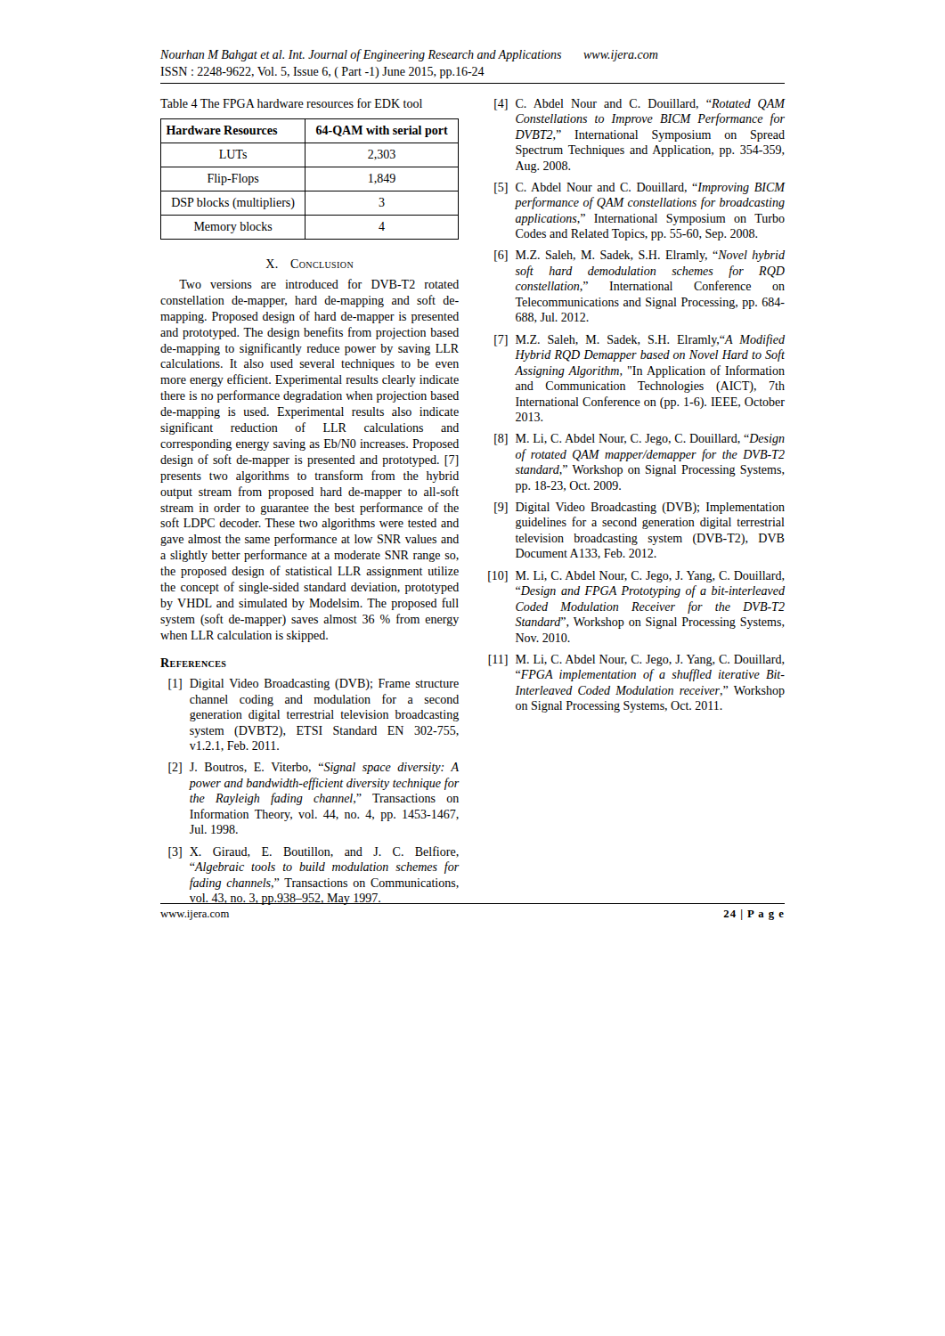Nourhan M Bahgat et al. Int. Journal of Engineering Research and Applications www.ijera.com
ISSN : 2248-9622, Vol. 5, Issue 6, ( Part -1) June 2015, pp.16-24
Table 4 The FPGA hardware resources for EDK tool
| Hardware Resources | 64-QAM with serial port |
| --- | --- |
| LUTs | 2,303 |
| Flip-Flops | 1,849 |
| DSP blocks (multipliers) | 3 |
| Memory blocks | 4 |
X. Conclusion
Two versions are introduced for DVB-T2 rotated constellation de-mapper, hard de-mapping and soft de-mapping. Proposed design of hard de-mapper is presented and prototyped. The design benefits from projection based de-mapping to significantly reduce power by saving LLR calculations. It also used several techniques to be even more energy efficient. Experimental results clearly indicate there is no performance degradation when projection based de-mapping is used. Experimental results also indicate significant reduction of LLR calculations and corresponding energy saving as Eb/N0 increases. Proposed design of soft de-mapper is presented and prototyped. [7] presents two algorithms to transform from the hybrid output stream from proposed hard de-mapper to all-soft stream in order to guarantee the best performance of the soft LDPC decoder. These two algorithms were tested and gave almost the same performance at low SNR values and a slightly better performance at a moderate SNR range so, the proposed design of statistical LLR assignment utilize the concept of single-sided standard deviation, prototyped by VHDL and simulated by Modelsim. The proposed full system (soft de-mapper) saves almost 36 % from energy when LLR calculation is skipped.
References
[1] Digital Video Broadcasting (DVB); Frame structure channel coding and modulation for a second generation digital terrestrial television broadcasting system (DVBT2), ETSI Standard EN 302-755, v1.2.1, Feb. 2011.
[2] J. Boutros, E. Viterbo, “Signal space diversity: A power and bandwidth-efficient diversity technique for the Rayleigh fading channel,” Transactions on Information Theory, vol. 44, no. 4, pp. 1453-1467, Jul. 1998.
[3] X. Giraud, E. Boutillon, and J. C. Belfiore, “Algebraic tools to build modulation schemes for fading channels,” Transactions on Communications, vol. 43, no. 3, pp.938–952, May 1997.
[4] C. Abdel Nour and C. Douillard, “Rotated QAM Constellations to Improve BICM Performance for DVBT2,” International Symposium on Spread Spectrum Techniques and Application, pp. 354-359, Aug. 2008.
[5] C. Abdel Nour and C. Douillard, “Improving BICM performance of QAM constellations for broadcasting applications,” International Symposium on Turbo Codes and Related Topics, pp. 55-60, Sep. 2008.
[6] M.Z. Saleh, M. Sadek, S.H. Elramly, “Novel hybrid soft hard demodulation schemes for RQD constellation,” International Conference on Telecommunications and Signal Processing, pp. 684-688, Jul. 2012.
[7] M.Z. Saleh, M. Sadek, S.H. Elramly,“A Modified Hybrid RQD Demapper based on Novel Hard to Soft Assigning Algorithm, "In Application of Information and Communication Technologies (AICT), 7th International Conference on (pp. 1-6). IEEE, October 2013.
[8] M. Li, C. Abdel Nour, C. Jego, C. Douillard, “Design of rotated QAM mapper/demapper for the DVB-T2 standard,” Workshop on Signal Processing Systems, pp. 18-23, Oct. 2009.
[9] Digital Video Broadcasting (DVB); Implementation guidelines for a second generation digital terrestrial television broadcasting system (DVB-T2), DVB Document A133, Feb. 2012.
[10] M. Li, C. Abdel Nour, C. Jego, J. Yang, C. Douillard, “Design and FPGA Prototyping of a bit-interleaved Coded Modulation Receiver for the DVB-T2 Standard”, Workshop on Signal Processing Systems, Nov. 2010.
[11] M. Li, C. Abdel Nour, C. Jego, J. Yang, C. Douillard, “FPGA implementation of a shuffled iterative Bit-Interleaved Coded Modulation receiver,” Workshop on Signal Processing Systems, Oct. 2011.
www.ijera.com
24 | P a g e